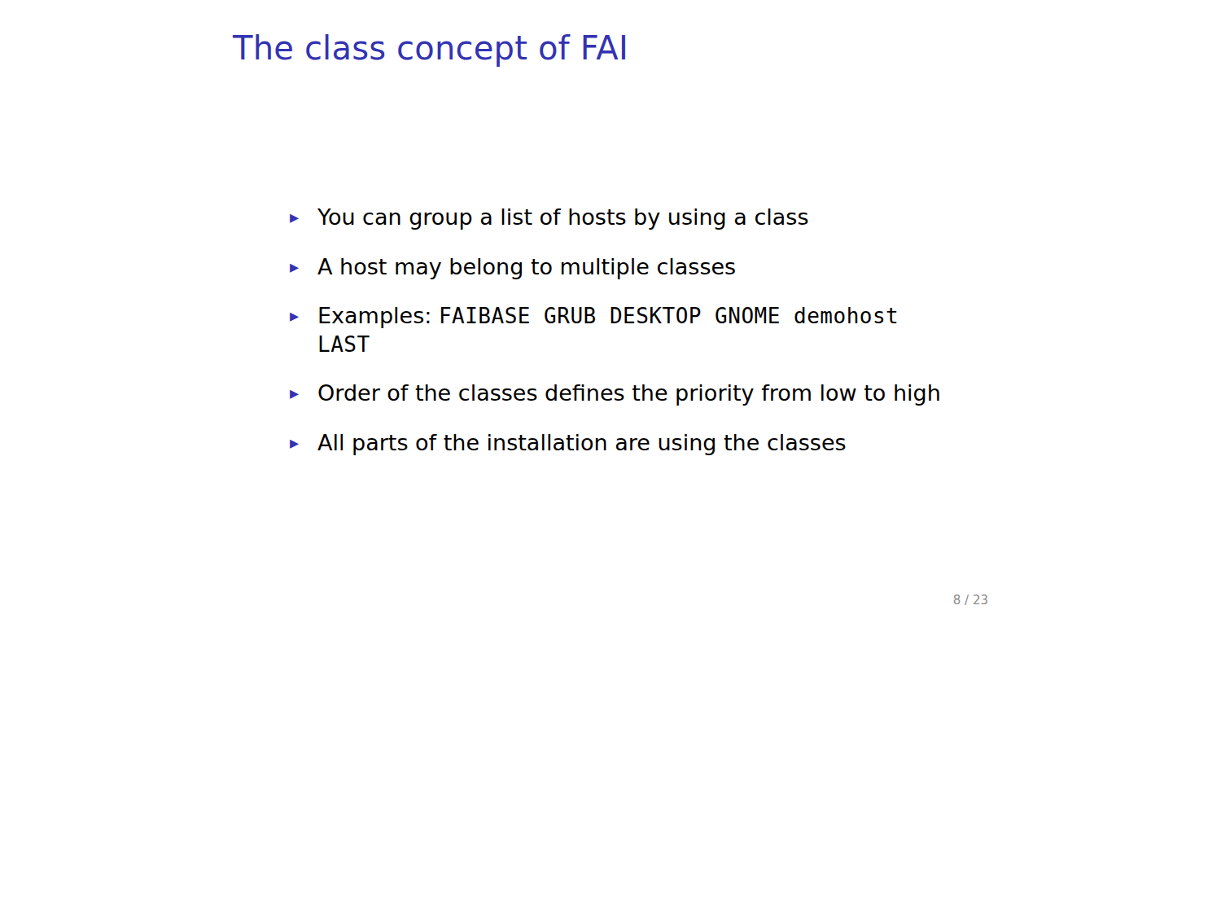The class concept of FAI
You can group a list of hosts by using a class
A host may belong to multiple classes
Examples: FAIBASE GRUB DESKTOP GNOME demohost LAST
Order of the classes defines the priority from low to high
All parts of the installation are using the classes
8 / 23